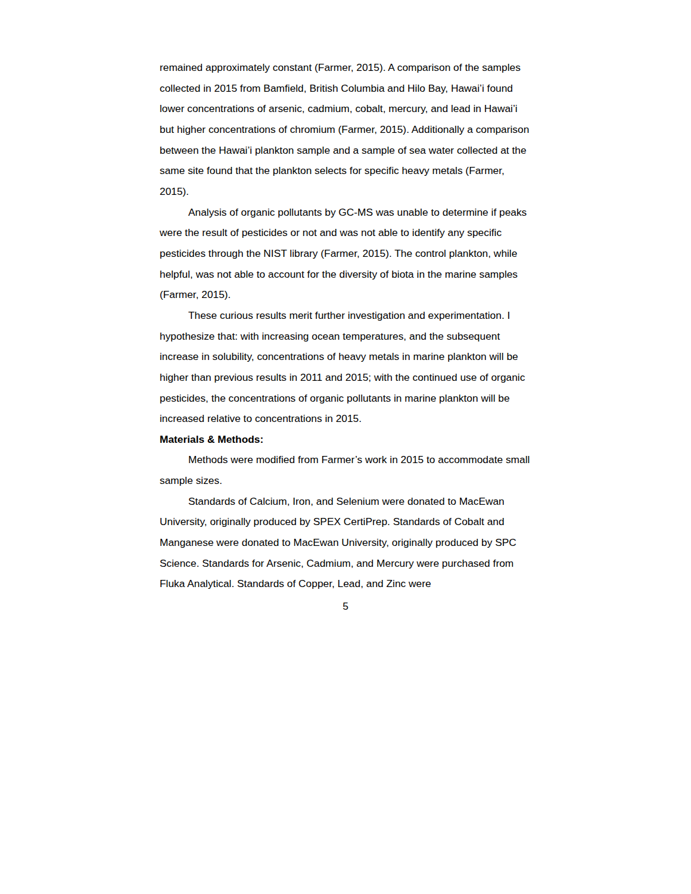remained approximately constant (Farmer, 2015). A comparison of the samples collected in 2015 from Bamfield, British Columbia and Hilo Bay, Hawai’i found lower concentrations of arsenic, cadmium, cobalt, mercury, and lead in Hawai’i but higher concentrations of chromium (Farmer, 2015). Additionally a comparison between the Hawai’i plankton sample and a sample of sea water collected at the same site found that the plankton selects for specific heavy metals (Farmer, 2015).
Analysis of organic pollutants by GC-MS was unable to determine if peaks were the result of pesticides or not and was not able to identify any specific pesticides through the NIST library (Farmer, 2015). The control plankton, while helpful, was not able to account for the diversity of biota in the marine samples (Farmer, 2015).
These curious results merit further investigation and experimentation. I hypothesize that: with increasing ocean temperatures, and the subsequent increase in solubility, concentrations of heavy metals in marine plankton will be higher than previous results in 2011 and 2015; with the continued use of organic pesticides, the concentrations of organic pollutants in marine plankton will be increased relative to concentrations in 2015.
Materials & Methods:
Methods were modified from Farmer’s work in 2015 to accommodate small sample sizes.
Standards of Calcium, Iron, and Selenium were donated to MacEwan University, originally produced by SPEX CertiPrep. Standards of Cobalt and Manganese were donated to MacEwan University, originally produced by SPC Science. Standards for Arsenic, Cadmium, and Mercury were purchased from Fluka Analytical. Standards of Copper, Lead, and Zinc were
5